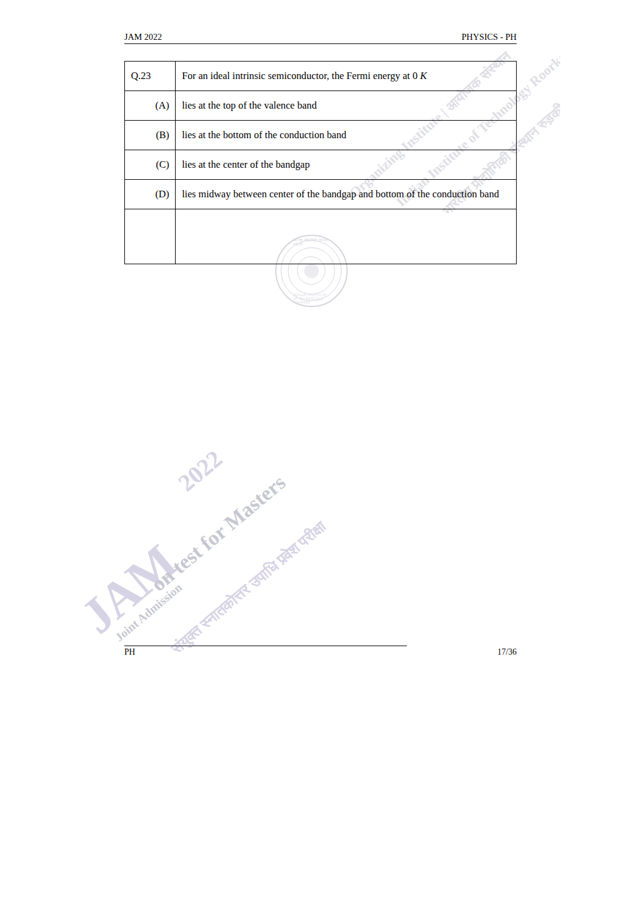JAM 2022 PHYSICS - PH
Organizing Institute | आयोजक संस्थान Indian Institute of Technology Roorkee भारतीय प्रौद्योगिकी संस्थान रुड़की
| Q.23 | For an ideal intrinsic semiconductor, the Fermi energy at 0 K |
| (A) | lies at the top of the valence band |
| (B) | lies at the bottom of the conduction band |
| (C) | lies at the center of the bandgap |
| (D) | lies midway between center of the bandgap and bottom of the conduction band |
भारतीय प्रौद्योगिकी संस्थान रुड़की
INDIAN INSTITUTE OF TECHNOLOGY ROORKEE
JAM 2022 on test for Masters Joint Admission संयुक्त स्नातकोत्तर उपाधि प्रवेश परीक्षा
PH 17/36